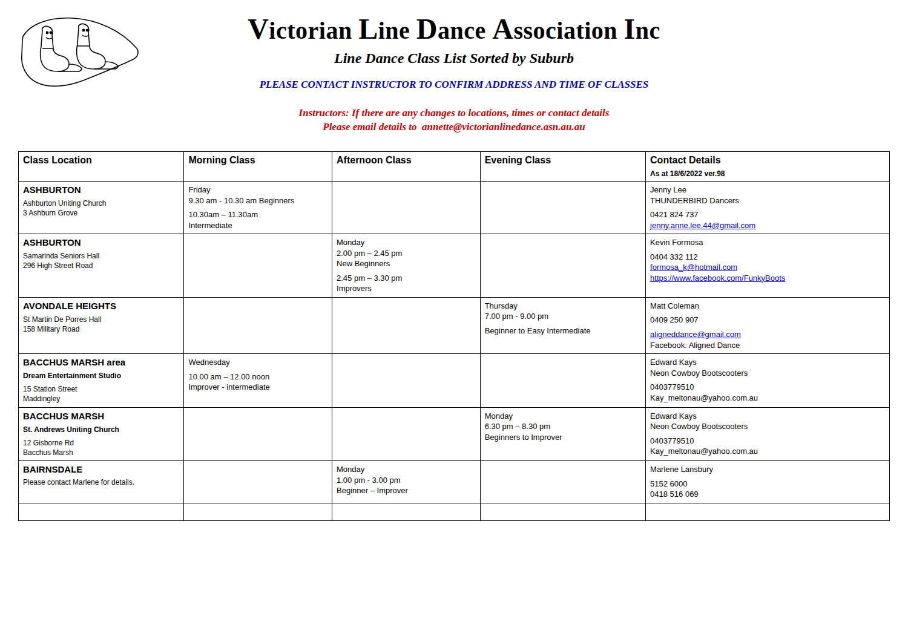VLDA logo
Victorian Line Dance Association Inc
Line Dance Class List Sorted by Suburb
PLEASE CONTACT INSTRUCTOR TO CONFIRM ADDRESS AND TIME OF CLASSES
Instructors: If there are any changes to locations, times or contact details
Please email details to annette@victorianlinedance.asn.au.au
| Class Location | Morning Class | Afternoon Class | Evening Class | Contact Details As at 18/6/2022 ver.98 |
| --- | --- | --- | --- | --- |
| ASHBURTON Ashburton Uniting Church 3 Ashburn Grove | Friday 9.30 am - 10.30 am Beginners 10.30am – 11.30am Intermediate | | | Jenny Lee THUNDERBIRD Dancers 0421 824 737 jenny.anne.lee.44@gmail.com |
| ASHBURTON Samarinda Seniors Hall 296 High Street Road | | Monday 2.00 pm – 2.45 pm New Beginners 2.45 pm – 3.30 pm Improvers | | Kevin Formosa 0404 332 112 formosa_k@hotmail.com https://www.facebook.com/FunkyBoots |
| AVONDALE HEIGHTS St Martin De Porres Hall 158 Military Road | | | Thursday 7.00 pm - 9.00 pm Beginner to Easy Intermediate | Matt Coleman 0409 250 907 aligneddance@gmail.com Facebook: Aligned Dance |
| BACCHUS MARSH area Dream Entertainment Studio 15 Station Street Maddingley | Wednesday 10.00 am – 12.00 noon Improver - intermediate | | | Edward Kays Neon Cowboy Bootscooters 0403779510 Kay_meltonau@yahoo.com.au |
| BACCHUS MARSH St. Andrews Uniting Church 12 Gisborne Rd Bacchus Marsh | | | Monday 6.30 pm – 8.30 pm Beginners to Improver | Edward Kays Neon Cowboy Bootscooters 0403779510 Kay_meltonau@yahoo.com.au |
| BAIRNSDALE Please contact Marlene for details. | | Monday 1.00 pm - 3.00 pm Beginner – Improver | | Marlene Lansbury 5152 6000 0418 516 069 |